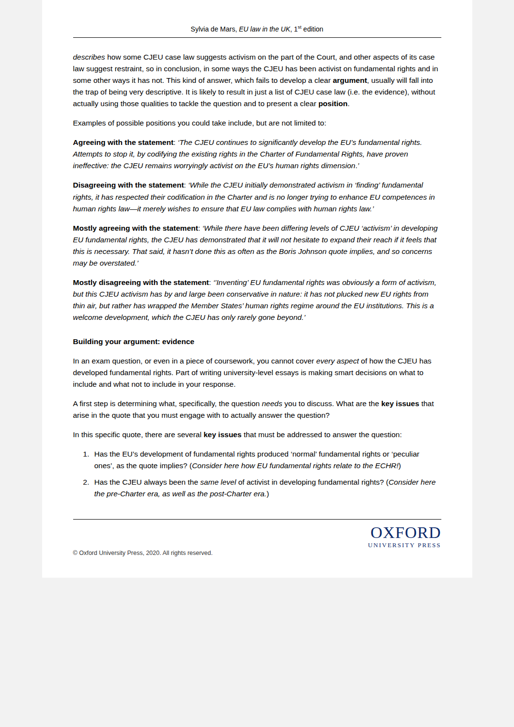Sylvia de Mars, EU law in the UK, 1st edition
describes how some CJEU case law suggests activism on the part of the Court, and other aspects of its case law suggest restraint, so in conclusion, in some ways the CJEU has been activist on fundamental rights and in some other ways it has not. This kind of answer, which fails to develop a clear argument, usually will fall into the trap of being very descriptive. It is likely to result in just a list of CJEU case law (i.e. the evidence), without actually using those qualities to tackle the question and to present a clear position.
Examples of possible positions you could take include, but are not limited to:
Agreeing with the statement: ‘The CJEU continues to significantly develop the EU’s fundamental rights. Attempts to stop it, by codifying the existing rights in the Charter of Fundamental Rights, have proven ineffective: the CJEU remains worryingly activist on the EU’s human rights dimension.’
Disagreeing with the statement: ‘While the CJEU initially demonstrated activism in ‘finding’ fundamental rights, it has respected their codification in the Charter and is no longer trying to enhance EU competences in human rights law—it merely wishes to ensure that EU law complies with human rights law.’
Mostly agreeing with the statement: ‘While there have been differing levels of CJEU ‘activism’ in developing EU fundamental rights, the CJEU has demonstrated that it will not hesitate to expand their reach if it feels that this is necessary. That said, it hasn’t done this as often as the Boris Johnson quote implies, and so concerns may be overstated.’
Mostly disagreeing with the statement: ‘’Inventing’ EU fundamental rights was obviously a form of activism, but this CJEU activism has by and large been conservative in nature: it has not plucked new EU rights from thin air, but rather has wrapped the Member States’ human rights regime around the EU institutions. This is a welcome development, which the CJEU has only rarely gone beyond.’
Building your argument: evidence
In an exam question, or even in a piece of coursework, you cannot cover every aspect of how the CJEU has developed fundamental rights. Part of writing university-level essays is making smart decisions on what to include and what not to include in your response.
A first step is determining what, specifically, the question needs you to discuss. What are the key issues that arise in the quote that you must engage with to actually answer the question?
In this specific quote, there are several key issues that must be addressed to answer the question:
Has the EU’s development of fundamental rights produced ‘normal’ fundamental rights or ‘peculiar ones’, as the quote implies? (Consider here how EU fundamental rights relate to the ECHR!)
Has the CJEU always been the same level of activist in developing fundamental rights? (Consider here the pre-Charter era, as well as the post-Charter era.)
OXFORD UNIVERSITY PRESS
© Oxford University Press, 2020. All rights reserved.